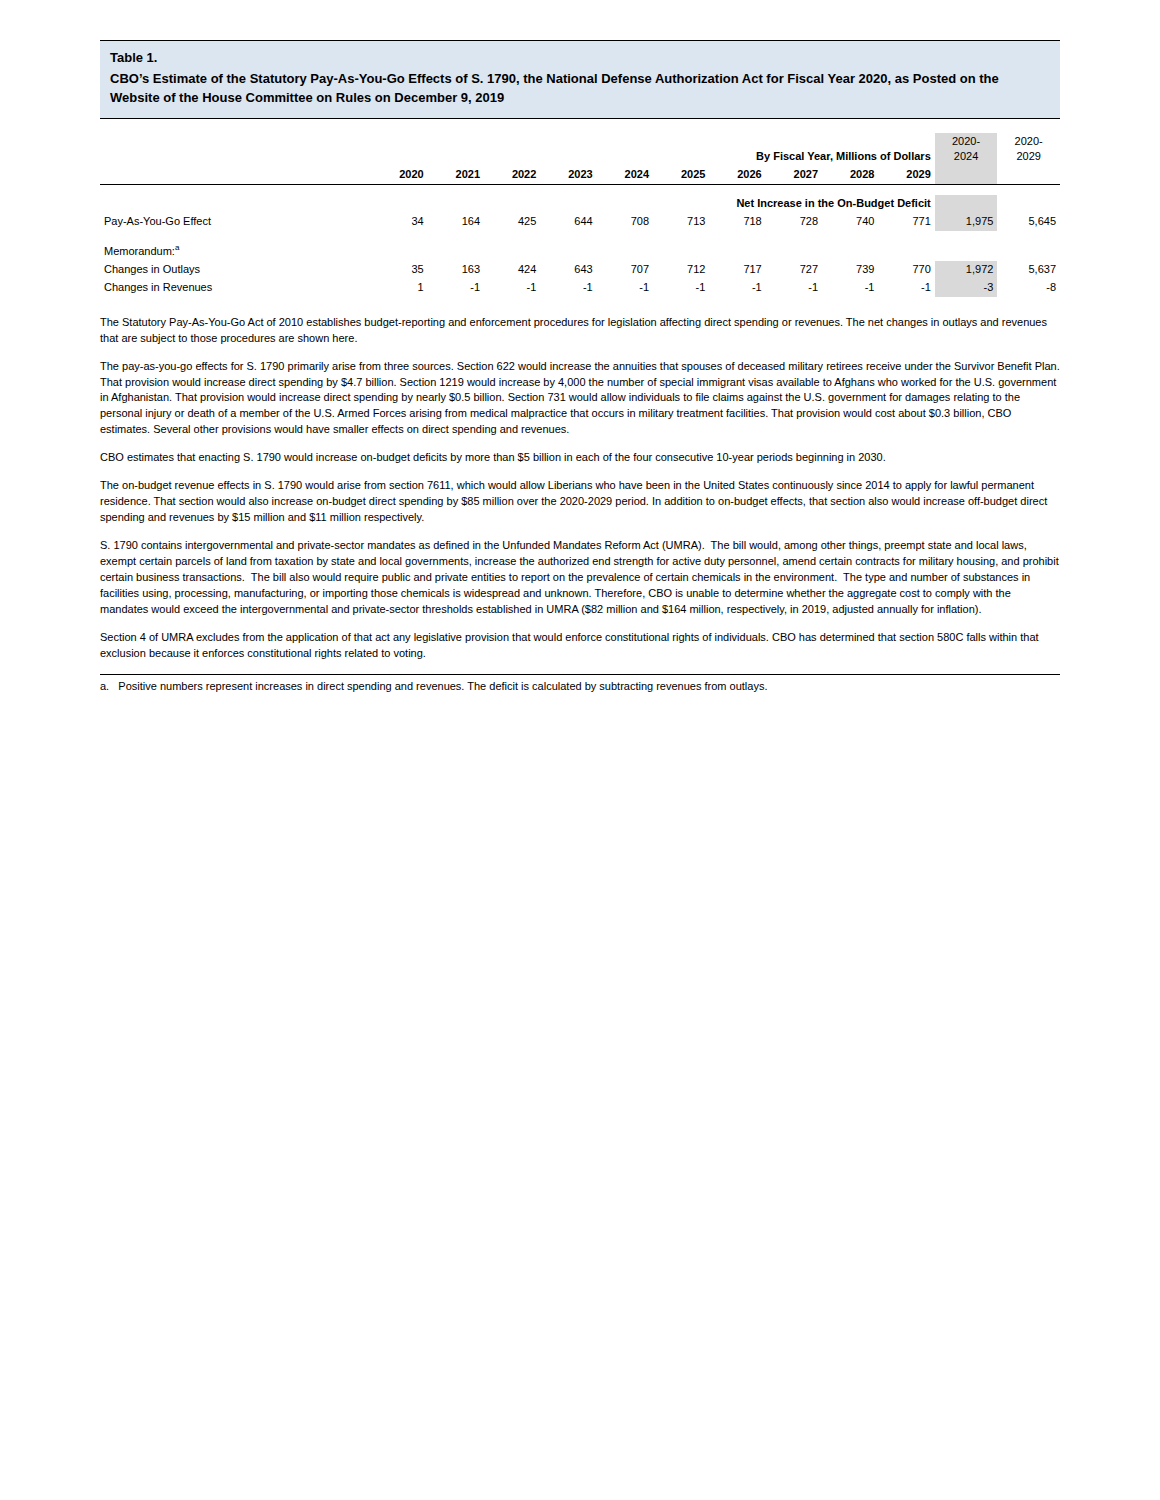Table 1.
CBO’s Estimate of the Statutory Pay-As-You-Go Effects of S. 1790, the National Defense Authorization Act for Fiscal Year 2020, as Posted on the Website of the House Committee on Rules on December 9, 2019
| | By Fiscal Year, Millions of Dollars | 2020- 2024 | 2020- 2029 |
| | 2020 | 2021 | 2022 | 2023 | 2024 | 2025 | 2026 | 2027 | 2028 | 2029 | | |
| | Net Increase in the On-Budget Deficit | | |
| Pay-As-You-Go Effect | 34 | 164 | 425 | 644 | 708 | 713 | 718 | 728 | 740 | 771 | 1,975 | 5,645 |
| Memorandum: a | |
| Changes in Outlays | 35 | 163 | 424 | 643 | 707 | 712 | 717 | 727 | 739 | 770 | 1,972 | 5,637 |
| Changes in Revenues | 1 | -1 | -1 | -1 | -1 | -1 | -1 | -1 | -1 | -1 | -3 | -8 |
The Statutory Pay-As-You-Go Act of 2010 establishes budget-reporting and enforcement procedures for legislation affecting direct spending or revenues. The net changes in outlays and revenues that are subject to those procedures are shown here.
The pay-as-you-go effects for S. 1790 primarily arise from three sources. Section 622 would increase the annuities that spouses of deceased military retirees receive under the Survivor Benefit Plan. That provision would increase direct spending by $4.7 billion. Section 1219 would increase by 4,000 the number of special immigrant visas available to Afghans who worked for the U.S. government in Afghanistan. That provision would increase direct spending by nearly $0.5 billion. Section 731 would allow individuals to file claims against the U.S. government for damages relating to the personal injury or death of a member of the U.S. Armed Forces arising from medical malpractice that occurs in military treatment facilities. That provision would cost about $0.3 billion, CBO estimates. Several other provisions would have smaller effects on direct spending and revenues.
CBO estimates that enacting S. 1790 would increase on-budget deficits by more than $5 billion in each of the four consecutive 10-year periods beginning in 2030.
The on-budget revenue effects in S. 1790 would arise from section 7611, which would allow Liberians who have been in the United States continuously since 2014 to apply for lawful permanent residence. That section would also increase on-budget direct spending by $85 million over the 2020-2029 period. In addition to on-budget effects, that section also would increase off-budget direct spending and revenues by $15 million and $11 million respectively.
S. 1790 contains intergovernmental and private-sector mandates as defined in the Unfunded Mandates Reform Act (UMRA). The bill would, among other things, preempt state and local laws, exempt certain parcels of land from taxation by state and local governments, increase the authorized end strength for active duty personnel, amend certain contracts for military housing, and prohibit certain business transactions. The bill also would require public and private entities to report on the prevalence of certain chemicals in the environment. The type and number of substances in facilities using, processing, manufacturing, or importing those chemicals is widespread and unknown. Therefore, CBO is unable to determine whether the aggregate cost to comply with the mandates would exceed the intergovernmental and private-sector thresholds established in UMRA ($82 million and $164 million, respectively, in 2019, adjusted annually for inflation).
Section 4 of UMRA excludes from the application of that act any legislative provision that would enforce constitutional rights of individuals. CBO has determined that section 580C falls within that exclusion because it enforces constitutional rights related to voting.
a. Positive numbers represent increases in direct spending and revenues. The deficit is calculated by subtracting revenues from outlays.